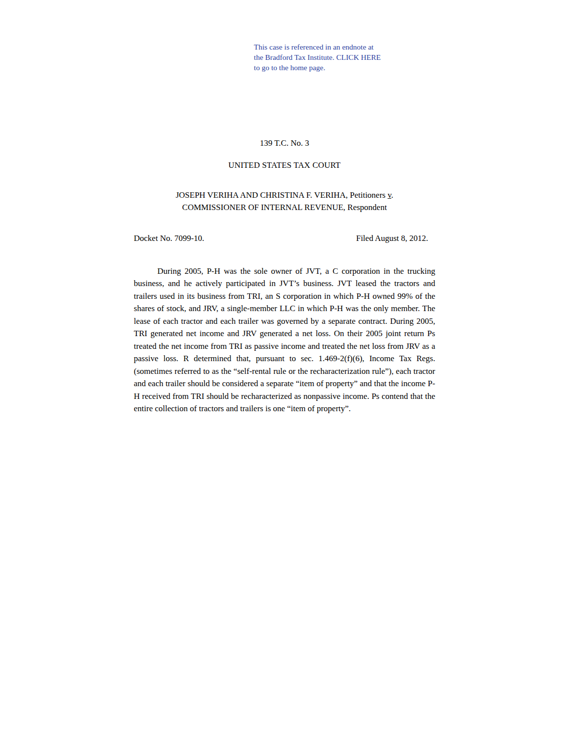This case is referenced in an endnote at
the Bradford Tax Institute. CLICK HERE
to go to the home page.
139 T.C. No. 3
UNITED STATES TAX COURT
JOSEPH VERIHA AND CHRISTINA F. VERIHA, Petitioners v. COMMISSIONER OF INTERNAL REVENUE, Respondent
Docket No. 7099-10.
Filed August 8, 2012.
During 2005, P-H was the sole owner of JVT, a C corporation in the trucking business, and he actively participated in JVT’s business. JVT leased the tractors and trailers used in its business from TRI, an S corporation in which P-H owned 99% of the shares of stock, and JRV, a single-member LLC in which P-H was the only member. The lease of each tractor and each trailer was governed by a separate contract. During 2005, TRI generated net income and JRV generated a net loss. On their 2005 joint return Ps treated the net income from TRI as passive income and treated the net loss from JRV as a passive loss. R determined that, pursuant to sec. 1.469-2(f)(6), Income Tax Regs. (sometimes referred to as the “self-rental rule or the recharacterization rule”), each tractor and each trailer should be considered a separate “item of property” and that the income P-H received from TRI should be recharacterized as nonpassive income. Ps contend that the entire collection of tractors and trailers is one “item of property”.